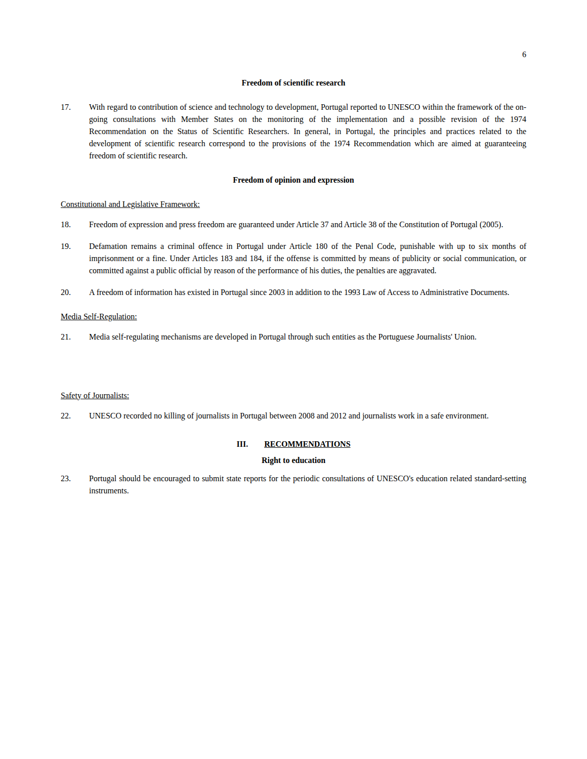6
Freedom of scientific research
17.
With regard to contribution of science and technology to development, Portugal reported to UNESCO within the framework of the on-going consultations with Member States on the monitoring of the implementation and a possible revision of the 1974 Recommendation on the Status of Scientific Researchers. In general, in Portugal, the principles and practices related to the development of scientific research correspond to the provisions of the 1974 Recommendation which are aimed at guaranteeing freedom of scientific research.
Freedom of opinion and expression
Constitutional and Legislative Framework:
18.
Freedom of expression and press freedom are guaranteed under Article 37 and Article 38 of the Constitution of Portugal (2005).
19.
Defamation remains a criminal offence in Portugal under Article 180 of the Penal Code, punishable with up to six months of imprisonment or a fine. Under Articles 183 and 184, if the offense is committed by means of publicity or social communication, or committed against a public official by reason of the performance of his duties, the penalties are aggravated.
20.
A freedom of information has existed in Portugal since 2003 in addition to the 1993 Law of Access to Administrative Documents.
Media Self-Regulation:
21.
Media self-regulating mechanisms are developed in Portugal through such entities as the Portuguese Journalists' Union.
Safety of Journalists:
22.
UNESCO recorded no killing of journalists in Portugal between 2008 and 2012 and journalists work in a safe environment.
III. RECOMMENDATIONS
Right to education
23.
Portugal should be encouraged to submit state reports for the periodic consultations of UNESCO's education related standard-setting instruments.